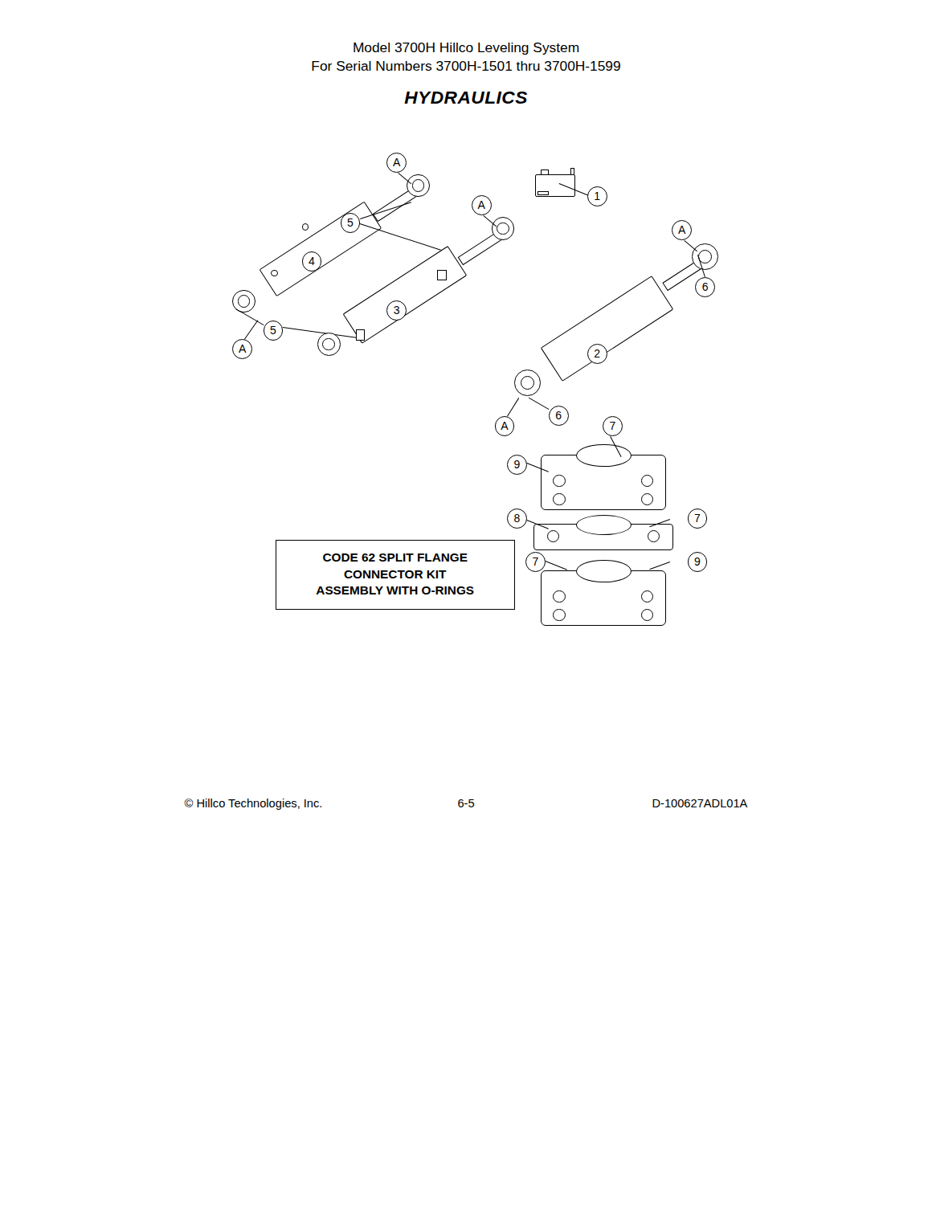Model 3700H Hillco Leveling System
For Serial Numbers 3700H-1501 thru 3700H-1599
HYDRAULICS
1
4
A
A
5
5
3
A
2
A
A
6
6
CODE 62 SPLIT FLANGE
CONNECTOR KIT
ASSEMBLY WITH O-RINGS
7
9
7
8
7
9
© Hillco Technologies, Inc.
6-5
D-100627ADL01A